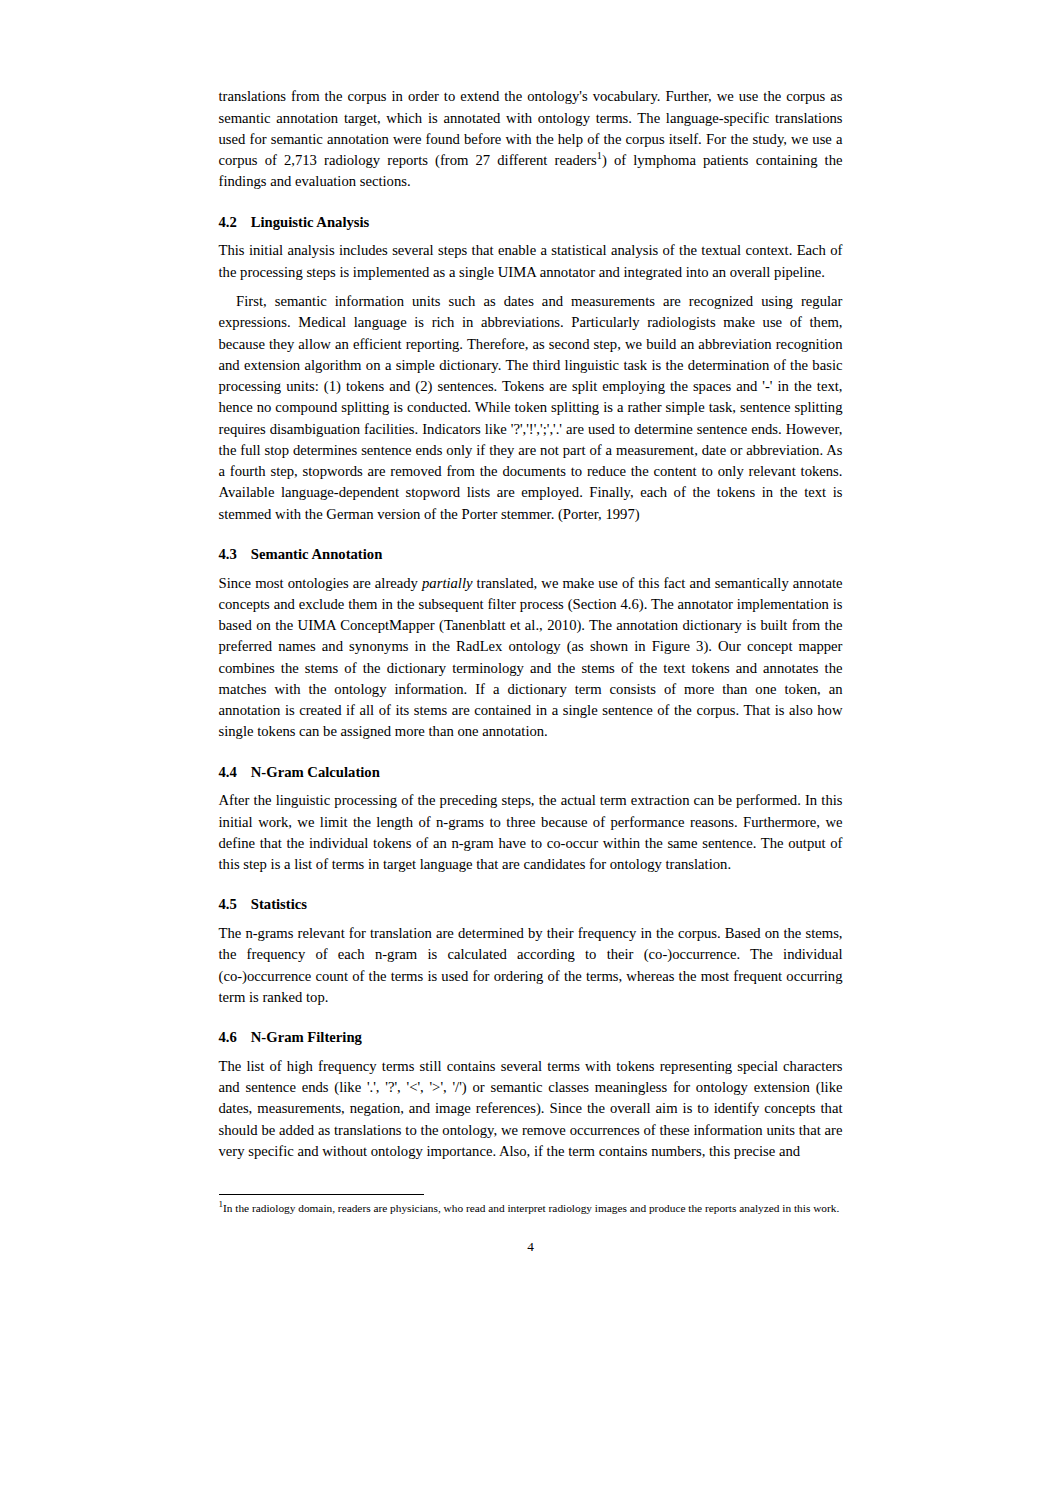translations from the corpus in order to extend the ontology's vocabulary. Further, we use the corpus as semantic annotation target, which is annotated with ontology terms. The language-specific translations used for semantic annotation were found before with the help of the corpus itself. For the study, we use a corpus of 2,713 radiology reports (from 27 different readers1) of lymphoma patients containing the findings and evaluation sections.
4.2 Linguistic Analysis
This initial analysis includes several steps that enable a statistical analysis of the textual context. Each of the processing steps is implemented as a single UIMA annotator and integrated into an overall pipeline.
First, semantic information units such as dates and measurements are recognized using regular expressions. Medical language is rich in abbreviations. Particularly radiologists make use of them, because they allow an efficient reporting. Therefore, as second step, we build an abbreviation recognition and extension algorithm on a simple dictionary. The third linguistic task is the determination of the basic processing units: (1) tokens and (2) sentences. Tokens are split employing the spaces and '-' in the text, hence no compound splitting is conducted. While token splitting is a rather simple task, sentence splitting requires disambiguation facilities. Indicators like '?','!',';','.' are used to determine sentence ends. However, the full stop determines sentence ends only if they are not part of a measurement, date or abbreviation. As a fourth step, stopwords are removed from the documents to reduce the content to only relevant tokens. Available language-dependent stopword lists are employed. Finally, each of the tokens in the text is stemmed with the German version of the Porter stemmer. (Porter, 1997)
4.3 Semantic Annotation
Since most ontologies are already partially translated, we make use of this fact and semantically annotate concepts and exclude them in the subsequent filter process (Section 4.6). The annotator implementation is based on the UIMA ConceptMapper (Tanenblatt et al., 2010). The annotation dictionary is built from the preferred names and synonyms in the RadLex ontology (as shown in Figure 3). Our concept mapper combines the stems of the dictionary terminology and the stems of the text tokens and annotates the matches with the ontology information. If a dictionary term consists of more than one token, an annotation is created if all of its stems are contained in a single sentence of the corpus. That is also how single tokens can be assigned more than one annotation.
4.4 N-Gram Calculation
After the linguistic processing of the preceding steps, the actual term extraction can be performed. In this initial work, we limit the length of n-grams to three because of performance reasons. Furthermore, we define that the individual tokens of an n-gram have to co-occur within the same sentence. The output of this step is a list of terms in target language that are candidates for ontology translation.
4.5 Statistics
The n-grams relevant for translation are determined by their frequency in the corpus. Based on the stems, the frequency of each n-gram is calculated according to their (co-)occurrence. The individual (co-)occurrence count of the terms is used for ordering of the terms, whereas the most frequent occurring term is ranked top.
4.6 N-Gram Filtering
The list of high frequency terms still contains several terms with tokens representing special characters and sentence ends (like '.', '?', '<', '>', '/') or semantic classes meaningless for ontology extension (like dates, measurements, negation, and image references). Since the overall aim is to identify concepts that should be added as translations to the ontology, we remove occurrences of these information units that are very specific and without ontology importance. Also, if the term contains numbers, this precise and
1In the radiology domain, readers are physicians, who read and interpret radiology images and produce the reports analyzed in this work.
4